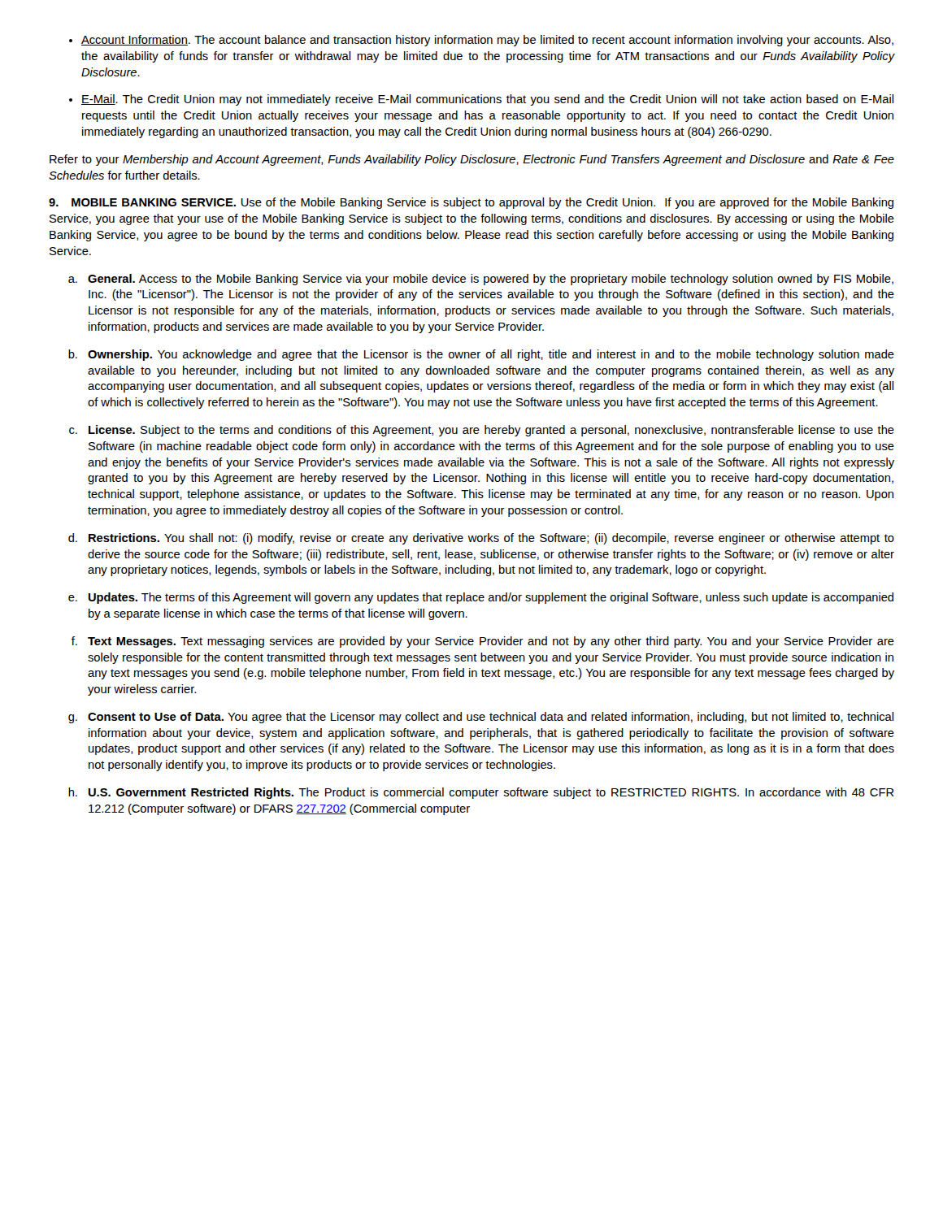Account Information. The account balance and transaction history information may be limited to recent account information involving your accounts. Also, the availability of funds for transfer or withdrawal may be limited due to the processing time for ATM transactions and our Funds Availability Policy Disclosure.
E-Mail. The Credit Union may not immediately receive E-Mail communications that you send and the Credit Union will not take action based on E-Mail requests until the Credit Union actually receives your message and has a reasonable opportunity to act. If you need to contact the Credit Union immediately regarding an unauthorized transaction, you may call the Credit Union during normal business hours at (804) 266-0290.
Refer to your Membership and Account Agreement, Funds Availability Policy Disclosure, Electronic Fund Transfers Agreement and Disclosure and Rate & Fee Schedules for further details.
9. MOBILE BANKING SERVICE. Use of the Mobile Banking Service is subject to approval by the Credit Union. If you are approved for the Mobile Banking Service, you agree that your use of the Mobile Banking Service is subject to the following terms, conditions and disclosures. By accessing or using the Mobile Banking Service, you agree to be bound by the terms and conditions below. Please read this section carefully before accessing or using the Mobile Banking Service.
General. Access to the Mobile Banking Service via your mobile device is powered by the proprietary mobile technology solution owned by FIS Mobile, Inc. (the "Licensor"). The Licensor is not the provider of any of the services available to you through the Software (defined in this section), and the Licensor is not responsible for any of the materials, information, products or services made available to you through the Software. Such materials, information, products and services are made available to you by your Service Provider.
Ownership. You acknowledge and agree that the Licensor is the owner of all right, title and interest in and to the mobile technology solution made available to you hereunder, including but not limited to any downloaded software and the computer programs contained therein, as well as any accompanying user documentation, and all subsequent copies, updates or versions thereof, regardless of the media or form in which they may exist (all of which is collectively referred to herein as the "Software"). You may not use the Software unless you have first accepted the terms of this Agreement.
License. Subject to the terms and conditions of this Agreement, you are hereby granted a personal, nonexclusive, nontransferable license to use the Software (in machine readable object code form only) in accordance with the terms of this Agreement and for the sole purpose of enabling you to use and enjoy the benefits of your Service Provider's services made available via the Software. This is not a sale of the Software. All rights not expressly granted to you by this Agreement are hereby reserved by the Licensor. Nothing in this license will entitle you to receive hard-copy documentation, technical support, telephone assistance, or updates to the Software. This license may be terminated at any time, for any reason or no reason. Upon termination, you agree to immediately destroy all copies of the Software in your possession or control.
Restrictions. You shall not: (i) modify, revise or create any derivative works of the Software; (ii) decompile, reverse engineer or otherwise attempt to derive the source code for the Software; (iii) redistribute, sell, rent, lease, sublicense, or otherwise transfer rights to the Software; or (iv) remove or alter any proprietary notices, legends, symbols or labels in the Software, including, but not limited to, any trademark, logo or copyright.
Updates. The terms of this Agreement will govern any updates that replace and/or supplement the original Software, unless such update is accompanied by a separate license in which case the terms of that license will govern.
Text Messages. Text messaging services are provided by your Service Provider and not by any other third party. You and your Service Provider are solely responsible for the content transmitted through text messages sent between you and your Service Provider. You must provide source indication in any text messages you send (e.g. mobile telephone number, From field in text message, etc.) You are responsible for any text message fees charged by your wireless carrier.
Consent to Use of Data. You agree that the Licensor may collect and use technical data and related information, including, but not limited to, technical information about your device, system and application software, and peripherals, that is gathered periodically to facilitate the provision of software updates, product support and other services (if any) related to the Software. The Licensor may use this information, as long as it is in a form that does not personally identify you, to improve its products or to provide services or technologies.
U.S. Government Restricted Rights. The Product is commercial computer software subject to RESTRICTED RIGHTS. In accordance with 48 CFR 12.212 (Computer software) or DFARS 227.7202 (Commercial computer